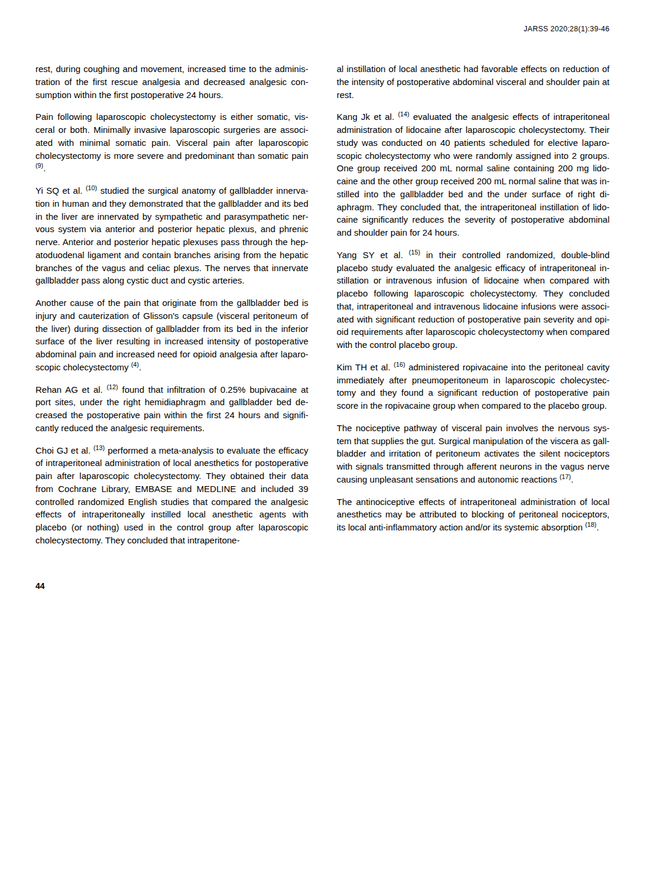JARSS 2020;28(1):39-46
rest, during coughing and movement, increased time to the administration of the first rescue analgesia and decreased analgesic consumption within the first postoperative 24 hours.
Pain following laparoscopic cholecystectomy is either somatic, visceral or both. Minimally invasive laparoscopic surgeries are associated with minimal somatic pain. Visceral pain after laparoscopic cholecystectomy is more severe and predominant than somatic pain (9).
Yi SQ et al. (10) studied the surgical anatomy of gallbladder innervation in human and they demonstrated that the gallbladder and its bed in the liver are innervated by sympathetic and parasympathetic nervous system via anterior and posterior hepatic plexus, and phrenic nerve. Anterior and posterior hepatic plexuses pass through the hepatoduodenal ligament and contain branches arising from the hepatic branches of the vagus and celiac plexus. The nerves that innervate gallbladder pass along cystic duct and cystic arteries.
Another cause of the pain that originate from the gallbladder bed is injury and cauterization of Glisson's capsule (visceral peritoneum of the liver) during dissection of gallbladder from its bed in the inferior surface of the liver resulting in increased intensity of postoperative abdominal pain and increased need for opioid analgesia after laparoscopic cholecystectomy (4).
Rehan AG et al. (12) found that infiltration of 0.25% bupivacaine at port sites, under the right hemidiaphragm and gallbladder bed decreased the postoperative pain within the first 24 hours and significantly reduced the analgesic requirements.
Choi GJ et al. (13) performed a meta-analysis to evaluate the efficacy of intraperitoneal administration of local anesthetics for postoperative pain after laparoscopic cholecystectomy. They obtained their data from Cochrane Library, EMBASE and MEDLINE and included 39 controlled randomized English studies that compared the analgesic effects of intraperitoneally instilled local anesthetic agents with placebo (or nothing) used in the control group after laparoscopic cholecystectomy. They concluded that intraperitone-
al instillation of local anesthetic had favorable effects on reduction of the intensity of postoperative abdominal visceral and shoulder pain at rest.
Kang Jk et al. (14) evaluated the analgesic effects of intraperitoneal administration of lidocaine after laparoscopic cholecystectomy. Their study was conducted on 40 patients scheduled for elective laparoscopic cholecystectomy who were randomly assigned into 2 groups. One group received 200 mL normal saline containing 200 mg lidocaine and the other group received 200 mL normal saline that was instilled into the gallbladder bed and the under surface of right diaphragm. They concluded that, the intraperitoneal instillation of lidocaine significantly reduces the severity of postoperative abdominal and shoulder pain for 24 hours.
Yang SY et al. (15) in their controlled randomized, double-blind placebo study evaluated the analgesic efficacy of intraperitoneal instillation or intravenous infusion of lidocaine when compared with placebo following laparoscopic cholecystectomy. They concluded that, intraperitoneal and intravenous lidocaine infusions were associated with significant reduction of postoperative pain severity and opioid requirements after laparoscopic cholecystectomy when compared with the control placebo group.
Kim TH et al. (16) administered ropivacaine into the peritoneal cavity immediately after pneumoperitoneum in laparoscopic cholecystectomy and they found a significant reduction of postoperative pain score in the ropivacaine group when compared to the placebo group.
The nociceptive pathway of visceral pain involves the nervous system that supplies the gut. Surgical manipulation of the viscera as gallbladder and irritation of peritoneum activates the silent nociceptors with signals transmitted through afferent neurons in the vagus nerve causing unpleasant sensations and autonomic reactions (17).
The antinociceptive effects of intraperitoneal administration of local anesthetics may be attributed to blocking of peritoneal nociceptors, its local anti-inflammatory action and/or its systemic absorption (18).
44